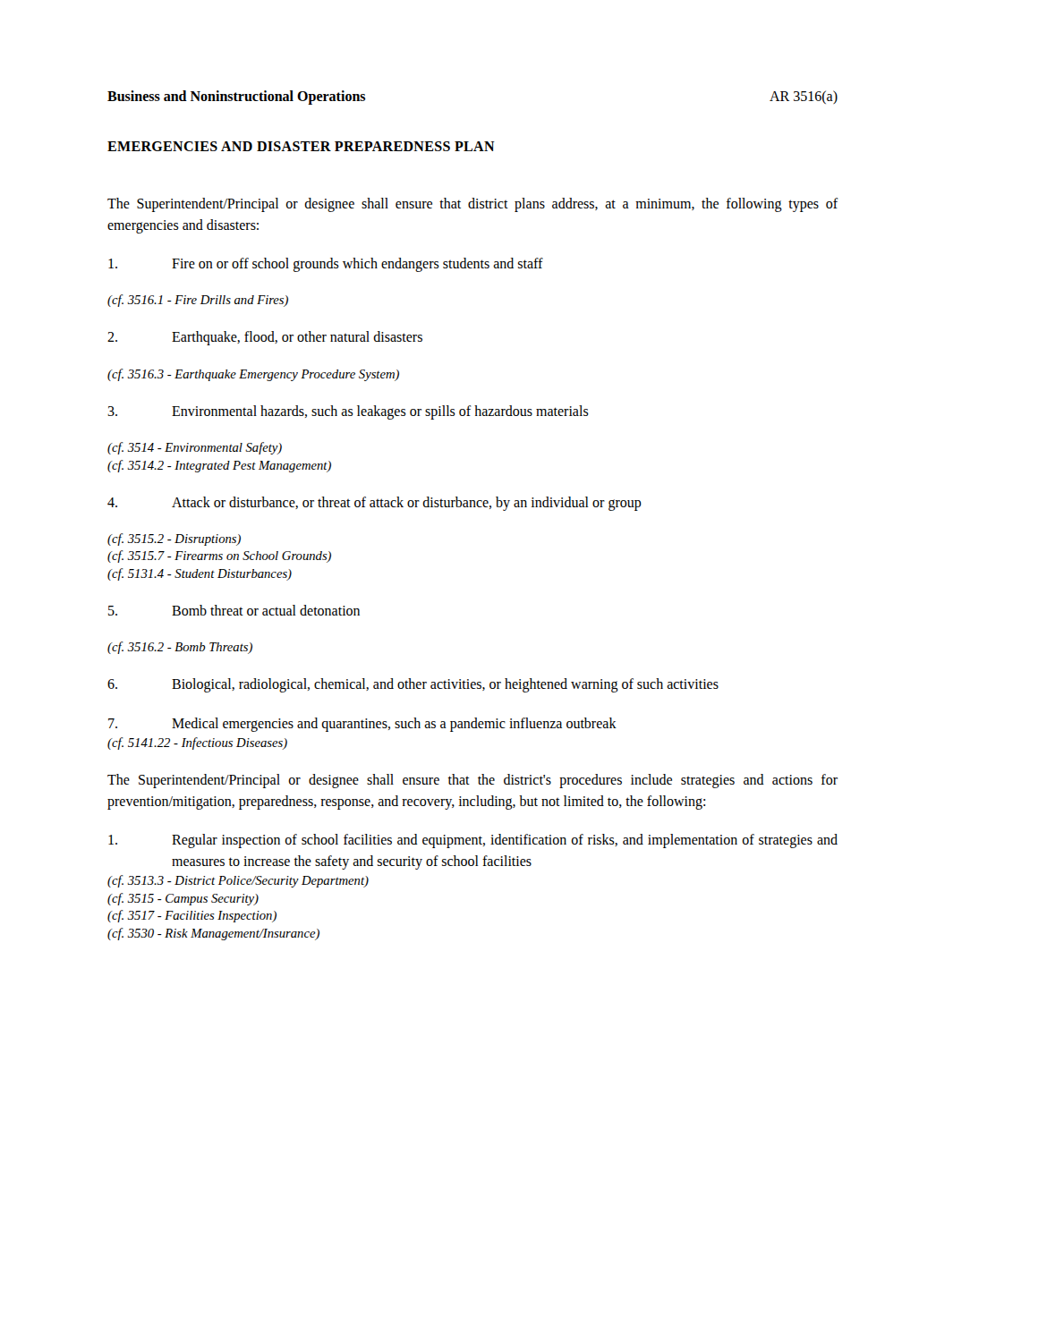Business and Noninstructional Operations AR 3516(a)
Emergencies and Disaster Preparedness Plan
The Superintendent/Principal or designee shall ensure that district plans address, at a minimum, the following types of emergencies and disasters:
1. Fire on or off school grounds which endangers students and staff
(cf. 3516.1 - Fire Drills and Fires)
2. Earthquake, flood, or other natural disasters
(cf. 3516.3 - Earthquake Emergency Procedure System)
3. Environmental hazards, such as leakages or spills of hazardous materials
(cf. 3514 - Environmental Safety)
(cf. 3514.2 - Integrated Pest Management)
4. Attack or disturbance, or threat of attack or disturbance, by an individual or group
(cf. 3515.2 - Disruptions)
(cf. 3515.7 - Firearms on School Grounds)
(cf. 5131.4 - Student Disturbances)
5. Bomb threat or actual detonation
(cf. 3516.2 - Bomb Threats)
6. Biological, radiological, chemical, and other activities, or heightened warning of such activities
7. Medical emergencies and quarantines, such as a pandemic influenza outbreak
(cf. 5141.22 - Infectious Diseases)
The Superintendent/Principal or designee shall ensure that the district's procedures include strategies and actions for prevention/mitigation, preparedness, response, and recovery, including, but not limited to, the following:
1. Regular inspection of school facilities and equipment, identification of risks, and implementation of strategies and measures to increase the safety and security of school facilities
(cf. 3513.3 - District Police/Security Department)
(cf. 3515 - Campus Security)
(cf. 3517 - Facilities Inspection)
(cf. 3530 - Risk Management/Insurance)